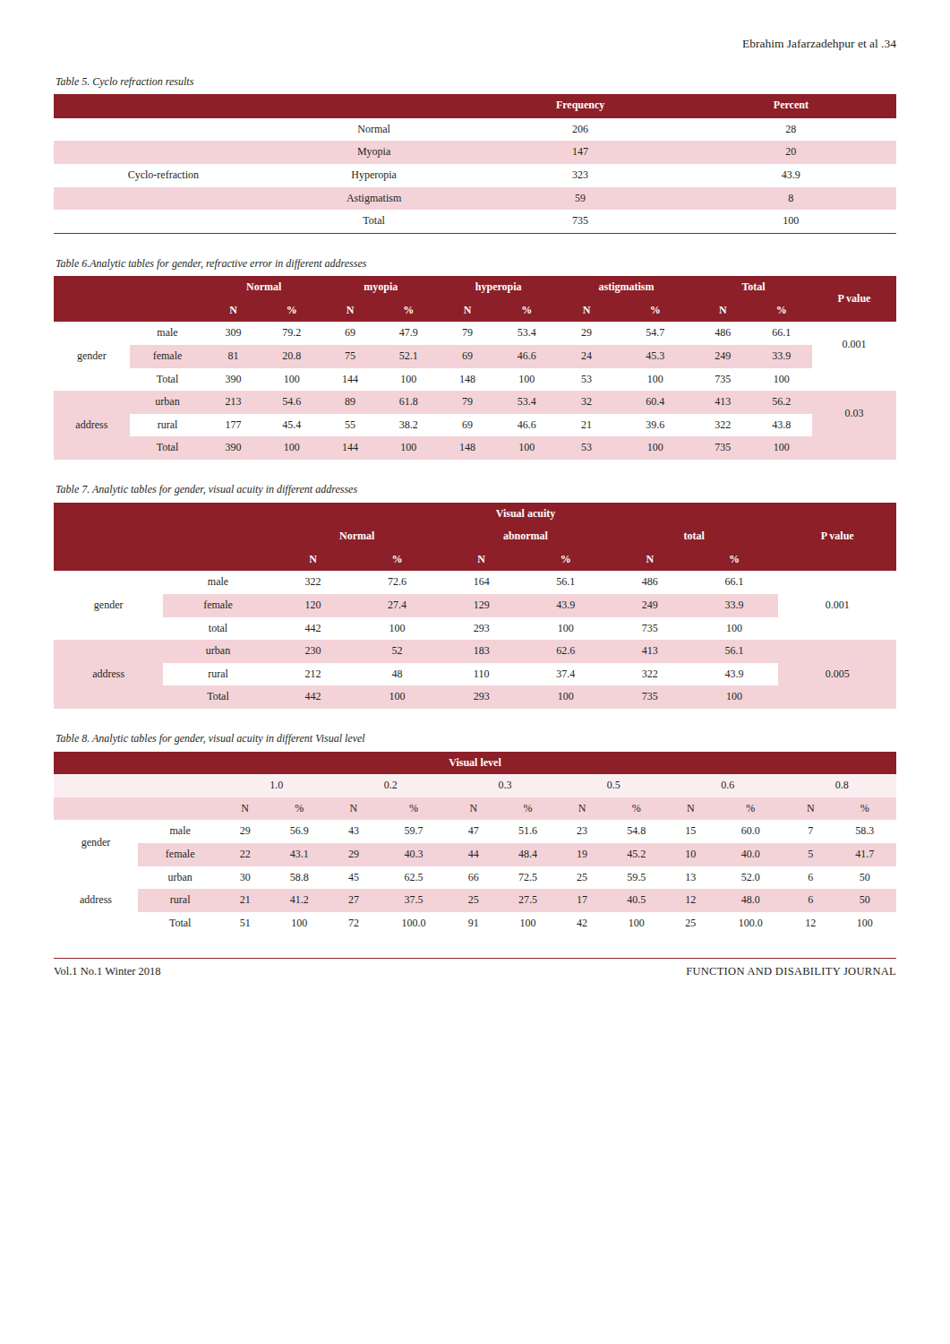Ebrahim Jafarzadehpur et al .34
Table 5. Cyclo refraction results
| | | Frequency | Percent |
| --- | --- | --- | --- |
| | Normal | 206 | 28 |
| | Myopia | 147 | 20 |
| Cyclo-refraction | Hyperopia | 323 | 43.9 |
| | Astigmatism | 59 | 8 |
| | Total | 735 | 100 |
Table 6.Analytic tables for gender, refractive error in different addresses
| | | Normal | myopia | hyperopia | astigmatism | Total | P value |
| --- | --- | --- | --- | --- | --- | --- | --- |
| N | % | N | % | N | % | N | % | N | % |
| gender | male | 309 | 79.2 | 69 | 47.9 | 79 | 53.4 | 29 | 54.7 | 486 | 66.1 | 0.001 |
| female | 81 | 20.8 | 75 | 52.1 | 69 | 46.6 | 24 | 45.3 | 249 | 33.9 |
| Total | 390 | 100 | 144 | 100 | 148 | 100 | 53 | 100 | 735 | 100 | |
| address | urban | 213 | 54.6 | 89 | 61.8 | 79 | 53.4 | 32 | 60.4 | 413 | 56.2 | 0.03 |
| rural | 177 | 45.4 | 55 | 38.2 | 69 | 46.6 | 21 | 39.6 | 322 | 43.8 |
| Total | 390 | 100 | 144 | 100 | 148 | 100 | 53 | 100 | 735 | 100 | |
Table 7. Analytic tables for gender, visual acuity in different addresses
| | | Visual acuity | P value |
| --- | --- | --- | --- |
| Normal | abnormal | total |
| N | % | N | % | N | % |
| gender | male | 322 | 72.6 | 164 | 56.1 | 486 | 66.1 | 0.001 |
| female | 120 | 27.4 | 129 | 43.9 | 249 | 33.9 |
| total | 442 | 100 | 293 | 100 | 735 | 100 |
| address | urban | 230 | 52 | 183 | 62.6 | 413 | 56.1 | 0.005 |
| rural | 212 | 48 | 110 | 37.4 | 322 | 43.9 |
| Total | 442 | 100 | 293 | 100 | 735 | 100 |
Table 8. Analytic tables for gender, visual acuity in different Visual level
| Visual level |
| --- |
| | | 1.0 | 0.2 | 0.3 | 0.5 | 0.6 | 0.8 |
| | | N | % | N | % | N | % | N | % | N | % | N | % |
| gender | male | 29 | 56.9 | 43 | 59.7 | 47 | 51.6 | 23 | 54.8 | 15 | 60.0 | 7 | 58.3 |
| female | 22 | 43.1 | 29 | 40.3 | 44 | 48.4 | 19 | 45.2 | 10 | 40.0 | 5 | 41.7 |
| address | urban | 30 | 58.8 | 45 | 62.5 | 66 | 72.5 | 25 | 59.5 | 13 | 52.0 | 6 | 50 |
| rural | 21 | 41.2 | 27 | 37.5 | 25 | 27.5 | 17 | 40.5 | 12 | 48.0 | 6 | 50 |
| Total | 51 | 100 | 72 | 100.0 | 91 | 100 | 42 | 100 | 25 | 100.0 | 12 | 100 |
Vol.1 No.1 Winter 2018
FUNCTION AND DISABILITY JOURNAL